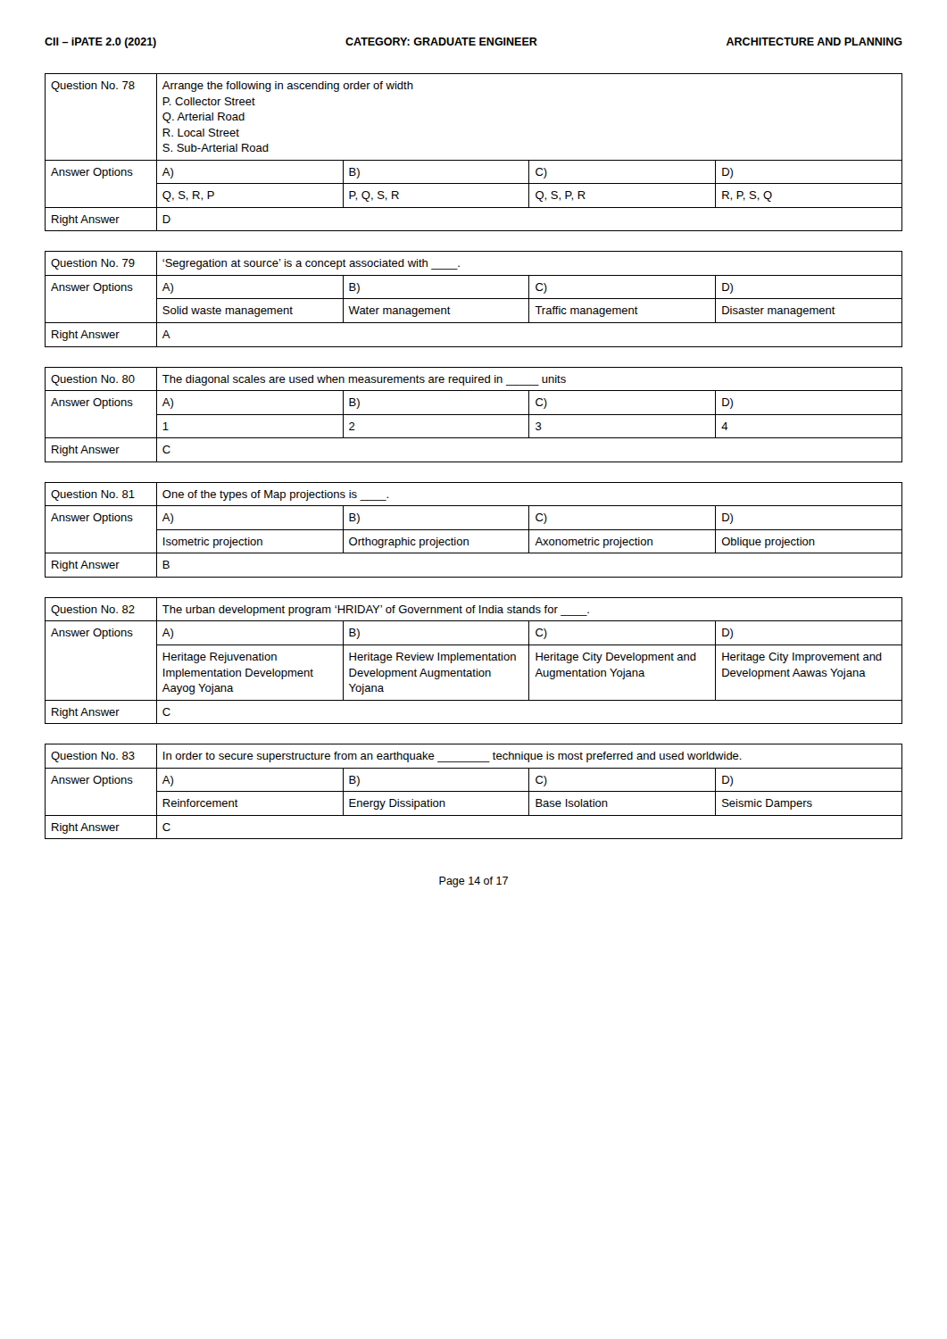CII – iPATE 2.0 (2021)
CATEGORY: GRADUATE ENGINEER
ARCHITECTURE AND PLANNING
| Question No. 78 | Arrange the following in ascending order of width P. Collector Street Q. Arterial Road R. Local Street S. Sub-Arterial Road |
| Answer Options | A) | B) | C) | D) |
| Q, S, R, P | P, Q, S, R | Q, S, P, R | R, P, S, Q |
| Right Answer | D |
| Question No. 79 | ‘Segregation at source’ is a concept associated with ____. |
| Answer Options | A) | B) | C) | D) |
| Solid waste management | Water management | Traffic management | Disaster management |
| Right Answer | A |
| Question No. 80 | The diagonal scales are used when measurements are required in _____ units |
| Answer Options | A) | B) | C) | D) |
| 1 | 2 | 3 | 4 |
| Right Answer | C |
| Question No. 81 | One of the types of Map projections is ____. |
| Answer Options | A) | B) | C) | D) |
| Isometric projection | Orthographic projection | Axonometric projection | Oblique projection |
| Right Answer | B |
| Question No. 82 | The urban development program ‘HRIDAY’ of Government of India stands for ____. |
| Answer Options | A) | B) | C) | D) |
| Heritage Rejuvenation Implementation Development Aayog Yojana | Heritage Review Implementation Development Augmentation Yojana | Heritage City Development and Augmentation Yojana | Heritage City Improvement and Development Aawas Yojana |
| Right Answer | C |
| Question No. 83 | In order to secure superstructure from an earthquake ________ technique is most preferred and used worldwide. |
| Answer Options | A) | B) | C) | D) |
| Reinforcement | Energy Dissipation | Base Isolation | Seismic Dampers |
| Right Answer | C |
Page 14 of 17